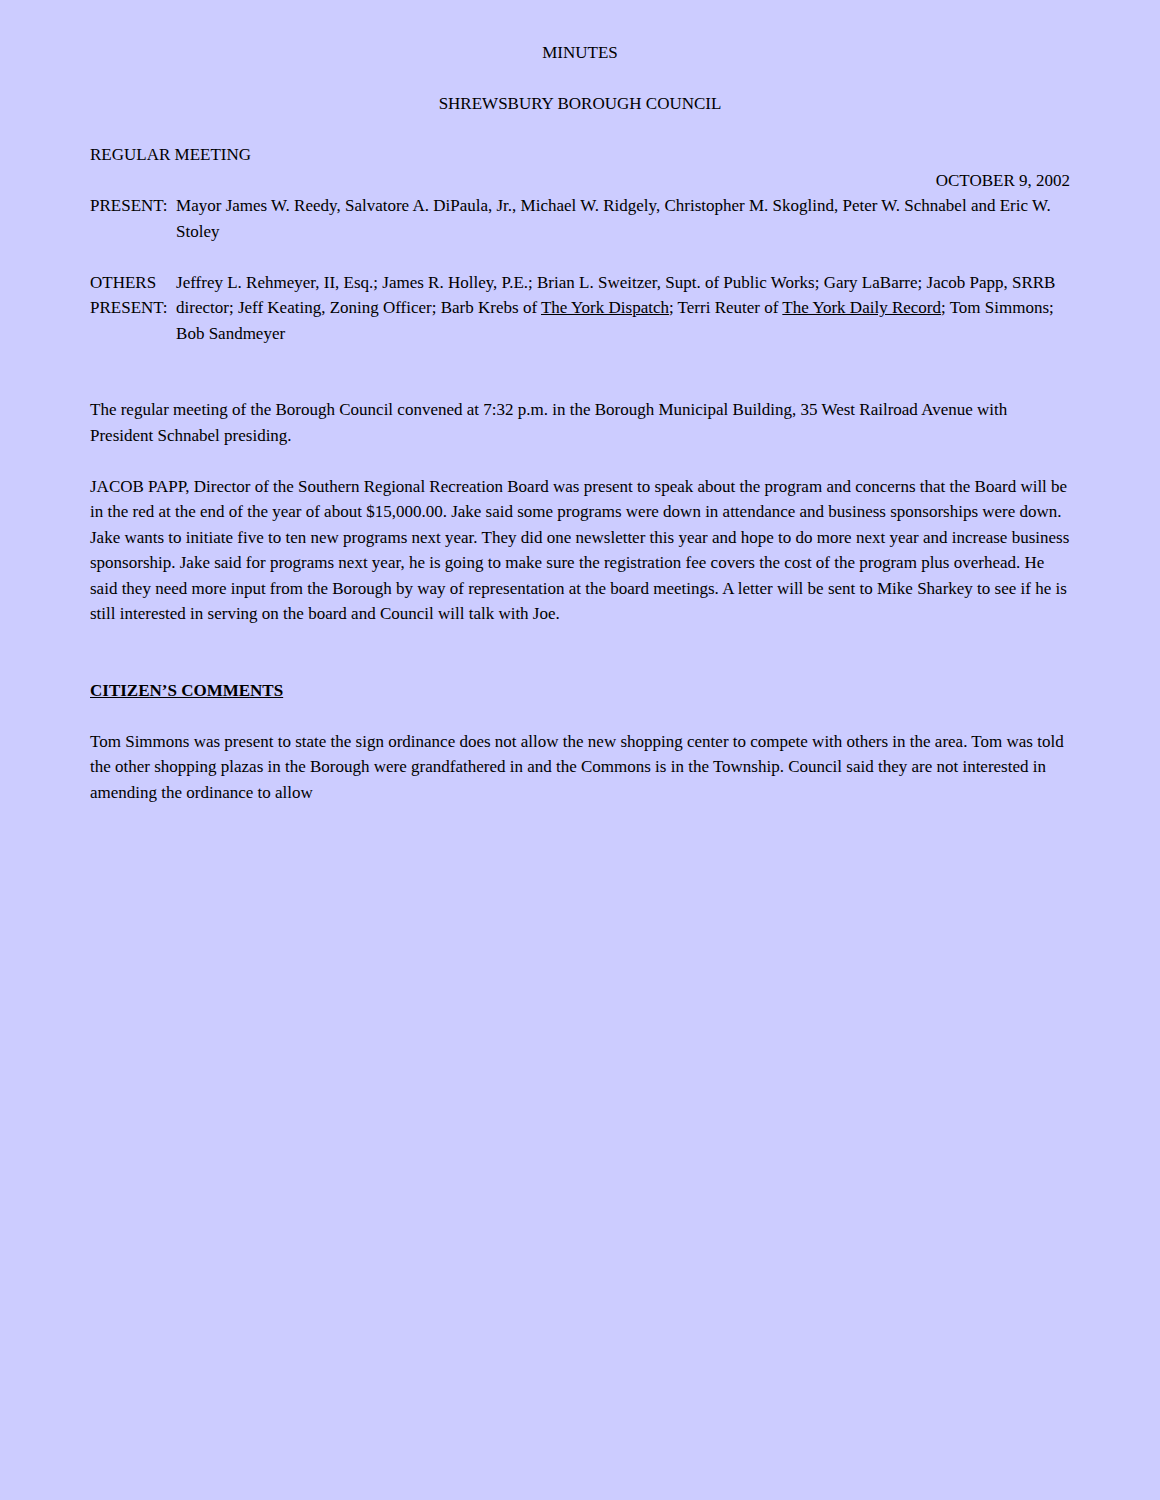MINUTES
SHREWSBURY BOROUGH COUNCIL
REGULAR MEETING
OCTOBER 9, 2002
| PRESENT: | Mayor James W. Reedy, Salvatore A. DiPaula, Jr., Michael W. Ridgely, Christopher M. Skoglind, Peter W. Schnabel and Eric W. Stoley |
| OTHERS PRESENT: | Jeffrey L. Rehmeyer, II, Esq.; James R. Holley, P.E.; Brian L. Sweitzer, Supt. of Public Works; Gary LaBarre; Jacob Papp, SRRB director; Jeff Keating, Zoning Officer; Barb Krebs of The York Dispatch ; Terri Reuter of The York Daily Record ; Tom Simmons; Bob Sandmeyer |
The regular meeting of the Borough Council convened at 7:32 p.m. in the Borough Municipal Building, 35 West Railroad Avenue with President Schnabel presiding.
JACOB PAPP, Director of the Southern Regional Recreation Board was present to speak about the program and concerns that the Board will be in the red at the end of the year of about $15,000.00. Jake said some programs were down in attendance and business sponsorships were down. Jake wants to initiate five to ten new programs next year. They did one newsletter this year and hope to do more next year and increase business sponsorship. Jake said for programs next year, he is going to make sure the registration fee covers the cost of the program plus overhead. He said they need more input from the Borough by way of representation at the board meetings. A letter will be sent to Mike Sharkey to see if he is still interested in serving on the board and Council will talk with Joe.
CITIZEN’S COMMENTS
Tom Simmons was present to state the sign ordinance does not allow the new shopping center to compete with others in the area. Tom was told the other shopping plazas in the Borough were grandfathered in and the Commons is in the Township. Council said they are not interested in amending the ordinance to allow